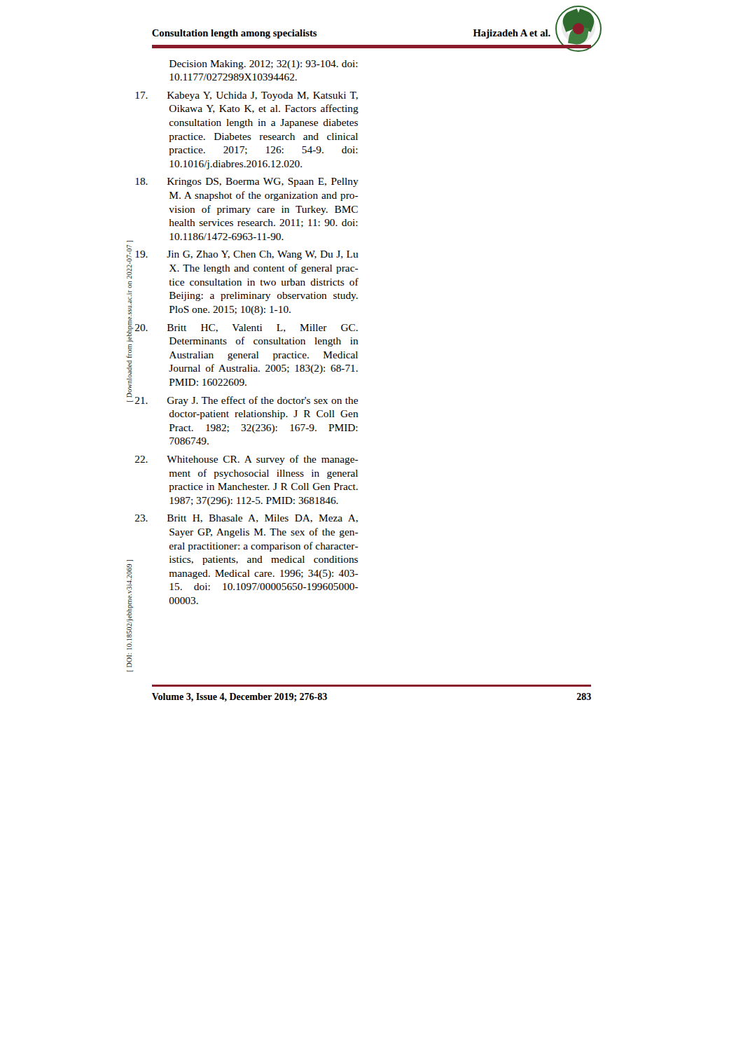Consultation length among specialists
Hajizadeh A et al.
[ Downloaded from jebhpme.ssu.ac.ir on 2022-07-07 ]
[ DOI: 10.18502/jebhpme.v3i4.2069 ]
Decision Making. 2012; 32(1): 93-104. doi: 10.1177/0272989X10394462.
17. Kabeya Y, Uchida J, Toyoda M, Katsuki T, Oikawa Y, Kato K, et al. Factors affecting consultation length in a Japanese diabetes practice. Diabetes research and clinical practice. 2017; 126: 54-9. doi: 10.1016/j.diabres.2016.12.020.
18. Kringos DS, Boerma WG, Spaan E, Pellny M. A snapshot of the organization and provision of primary care in Turkey. BMC health services research. 2011; 11: 90. doi: 10.1186/1472-6963-11-90.
19. Jin G, Zhao Y, Chen Ch, Wang W, Du J, Lu X. The length and content of general practice consultation in two urban districts of Beijing: a preliminary observation study. PloS one. 2015; 10(8): 1-10.
20. Britt HC, Valenti L, Miller GC. Determinants of consultation length in Australian general practice. Medical Journal of Australia. 2005; 183(2): 68-71. PMID: 16022609.
21. Gray J. The effect of the doctor's sex on the doctor-patient relationship. J R Coll Gen Pract. 1982; 32(236): 167-9. PMID: 7086749.
22. Whitehouse CR. A survey of the management of psychosocial illness in general practice in Manchester. J R Coll Gen Pract. 1987; 37(296): 112-5. PMID: 3681846.
23. Britt H, Bhasale A, Miles DA, Meza A, Sayer GP, Angelis M. The sex of the general practitioner: a comparison of characteristics, patients, and medical conditions managed. Medical care. 1996; 34(5): 403-15. doi: 10.1097/00005650-199605000-00003.
Volume 3, Issue 4, December 2019; 276-83
283